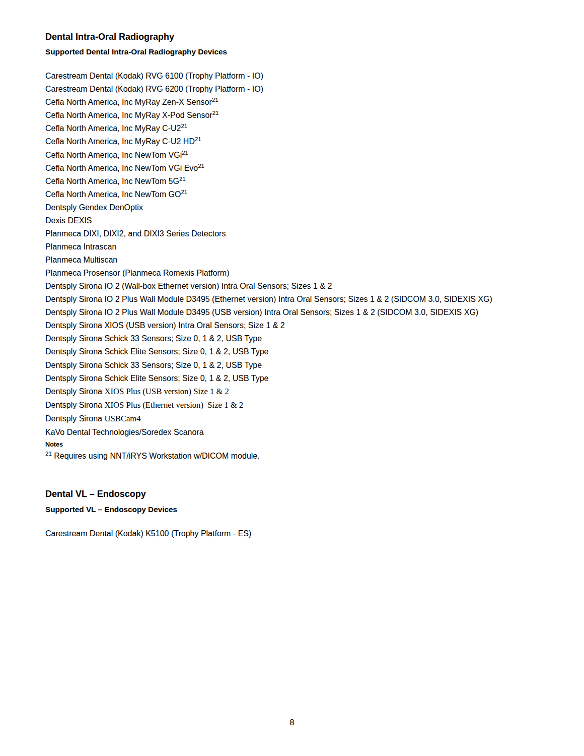Dental Intra-Oral Radiography
Supported Dental Intra-Oral Radiography Devices
Carestream Dental (Kodak) RVG 6100 (Trophy Platform - IO)
Carestream Dental (Kodak) RVG 6200 (Trophy Platform - IO)
Cefla North America, Inc MyRay Zen-X Sensor21
Cefla North America, Inc MyRay X-Pod Sensor21
Cefla North America, Inc MyRay C-U221
Cefla North America, Inc MyRay C-U2 HD21
Cefla North America, Inc NewTom VGi21
Cefla North America, Inc NewTom VGi Evo21
Cefla North America, Inc NewTom 5G21
Cefla North America, Inc NewTom GO21
Dentsply Gendex DenOptix
Dexis DEXIS
Planmeca DIXI, DIXI2, and DIXI3 Series Detectors
Planmeca Intrascan
Planmeca Multiscan
Planmeca Prosensor (Planmeca Romexis Platform)
Dentsply Sirona IO 2 (Wall-box Ethernet version) Intra Oral Sensors; Sizes 1 & 2
Dentsply Sirona IO 2 Plus Wall Module D3495 (Ethernet version) Intra Oral Sensors; Sizes 1 & 2 (SIDCOM 3.0, SIDEXIS XG)
Dentsply Sirona IO 2 Plus Wall Module D3495 (USB version) Intra Oral Sensors; Sizes 1 & 2 (SIDCOM 3.0, SIDEXIS XG)
Dentsply Sirona XIOS (USB version) Intra Oral Sensors; Size 1 & 2
Dentsply Sirona Schick 33 Sensors; Size 0, 1 & 2, USB Type
Dentsply Sirona Schick Elite Sensors; Size 0, 1 & 2, USB Type
Dentsply Sirona Schick 33 Sensors; Size 0, 1 & 2, USB Type
Dentsply Sirona Schick Elite Sensors; Size 0, 1 & 2, USB Type
Dentsply Sirona XIOS Plus (USB version) Size 1 & 2
Dentsply Sirona XIOS Plus (Ethernet version) Size 1 & 2
Dentsply Sirona USBCam4
KaVo Dental Technologies/Soredex Scanora
Notes
21 Requires using NNT/iRYS Workstation w/DICOM module.
Dental VL – Endoscopy
Supported VL – Endoscopy Devices
Carestream Dental (Kodak) K5100 (Trophy Platform - ES)
8